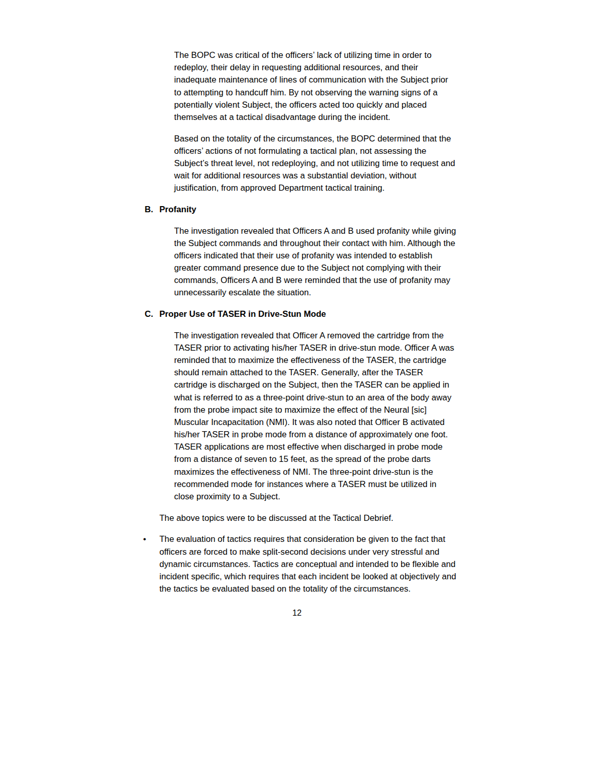The BOPC was critical of the officers’ lack of utilizing time in order to redeploy, their delay in requesting additional resources, and their inadequate maintenance of lines of communication with the Subject prior to attempting to handcuff him. By not observing the warning signs of a potentially violent Subject, the officers acted too quickly and placed themselves at a tactical disadvantage during the incident.
Based on the totality of the circumstances, the BOPC determined that the officers’ actions of not formulating a tactical plan, not assessing the Subject’s threat level, not redeploying, and not utilizing time to request and wait for additional resources was a substantial deviation, without justification, from approved Department tactical training.
B. Profanity
The investigation revealed that Officers A and B used profanity while giving the Subject commands and throughout their contact with him. Although the officers indicated that their use of profanity was intended to establish greater command presence due to the Subject not complying with their commands, Officers A and B were reminded that the use of profanity may unnecessarily escalate the situation.
C. Proper Use of TASER in Drive-Stun Mode
The investigation revealed that Officer A removed the cartridge from the TASER prior to activating his/her TASER in drive-stun mode. Officer A was reminded that to maximize the effectiveness of the TASER, the cartridge should remain attached to the TASER. Generally, after the TASER cartridge is discharged on the Subject, then the TASER can be applied in what is referred to as a three-point drive-stun to an area of the body away from the probe impact site to maximize the effect of the Neural [sic] Muscular Incapacitation (NMI). It was also noted that Officer B activated his/her TASER in probe mode from a distance of approximately one foot. TASER applications are most effective when discharged in probe mode from a distance of seven to 15 feet, as the spread of the probe darts maximizes the effectiveness of NMI. The three-point drive-stun is the recommended mode for instances where a TASER must be utilized in close proximity to a Subject.
The above topics were to be discussed at the Tactical Debrief.
The evaluation of tactics requires that consideration be given to the fact that officers are forced to make split-second decisions under very stressful and dynamic circumstances. Tactics are conceptual and intended to be flexible and incident specific, which requires that each incident be looked at objectively and the tactics be evaluated based on the totality of the circumstances.
12